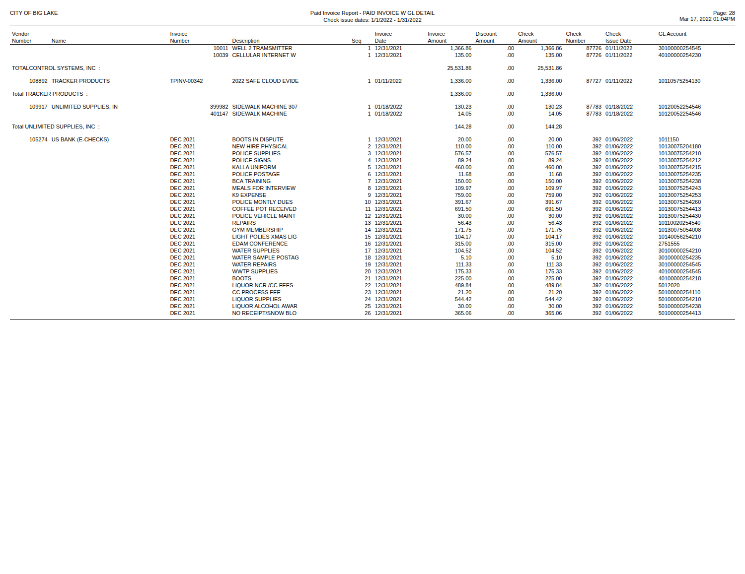CITY OF BIG LAKE
Paid Invoice Report - PAID INVOICE W GL DETAIL
Check issue dates: 1/1/2022 - 1/31/2022
Page: 28
Mar 17, 2022 01:04PM
| Vendor | | Invoice | | | Invoice | Invoice | Discount | Check | Check | Check | GL Account |
| --- | --- | --- | --- | --- | --- | --- | --- | --- | --- | --- | --- |
| Number | Name | Number | Description | Seq | Date | Amount | Amount | Amount | Number | Issue Date | |
| | | 10011 | WELL 2 TRAMSMITTER | 1 | 12/31/2021 | 1,366.86 | .00 | 1,366.86 | 87726 | 01/11/2022 | 30100000254545 |
| | | 10039 | CELLULAR INTERNET W | 1 | 12/31/2021 | 135.00 | .00 | 135.00 | 87726 | 01/11/2022 | 40100000254230 |
| TOTALCONTROL SYSTEMS, INC : | | 25,531.86 | .00 | 25,531.86 | | | |
| 108892 | TRACKER PRODUCTS | TPINV-00342 | 2022 SAFE CLOUD EVIDE | 1 | 01/11/2022 | 1,336.00 | .00 | 1,336.00 | 87727 | 01/11/2022 | 10110575254130 |
| Total TRACKER PRODUCTS : | | 1,336.00 | .00 | 1,336.00 | | | |
| 109917 | UNLIMITED SUPPLIES, IN | 399982 | SIDEWALK MACHINE 307 | 1 | 01/18/2022 | 130.23 | .00 | 130.23 | 87783 | 01/18/2022 | 10120052254546 |
| | | 401147 | SIDEWALK MACHINE | 1 | 01/18/2022 | 14.05 | .00 | 14.05 | 87783 | 01/18/2022 | 10120052254546 |
| Total UNLIMITED SUPPLIES, INC : | | 144.28 | .00 | 144.28 | | | |
| 105274 | US BANK (E-CHECKS) | DEC 2021 | BOOTS IN DISPUTE | 1 | 12/31/2021 | 20.00 | .00 | 20.00 | 392 | 01/06/2022 | 1011150 |
| | | DEC 2021 | NEW HIRE PHYSICAL | 2 | 12/31/2021 | 110.00 | .00 | 110.00 | 392 | 01/06/2022 | 10130075204180 |
| | | DEC 2021 | POLICE SUPPLIES | 3 | 12/31/2021 | 576.57 | .00 | 576.57 | 392 | 01/06/2022 | 10130075254210 |
| | | DEC 2021 | POLICE SIGNS | 4 | 12/31/2021 | 89.24 | .00 | 89.24 | 392 | 01/06/2022 | 10130075254212 |
| | | DEC 2021 | KALLA UNIFORM | 5 | 12/31/2021 | 460.00 | .00 | 460.00 | 392 | 01/06/2022 | 10130075254215 |
| | | DEC 2021 | POLICE POSTAGE | 6 | 12/31/2021 | 11.68 | .00 | 11.68 | 392 | 01/06/2022 | 10130075254235 |
| | | DEC 2021 | BCA TRAINING | 7 | 12/31/2021 | 150.00 | .00 | 150.00 | 392 | 01/06/2022 | 10130075254238 |
| | | DEC 2021 | MEALS FOR INTERVIEW | 8 | 12/31/2021 | 109.97 | .00 | 109.97 | 392 | 01/06/2022 | 10130075254243 |
| | | DEC 2021 | K9 EXPENSE | 9 | 12/31/2021 | 759.00 | .00 | 759.00 | 392 | 01/06/2022 | 10130075254253 |
| | | DEC 2021 | POLICE MONTLY DUES | 10 | 12/31/2021 | 391.67 | .00 | 391.67 | 392 | 01/06/2022 | 10130075254260 |
| | | DEC 2021 | COFFEE POT RECEIVED | 11 | 12/31/2021 | 691.50 | .00 | 691.50 | 392 | 01/06/2022 | 10130075254413 |
| | | DEC 2021 | POLICE VEHICLE MAINT | 12 | 12/31/2021 | 30.00 | .00 | 30.00 | 392 | 01/06/2022 | 10130075254430 |
| | | DEC 2021 | REPAIRS | 13 | 12/31/2021 | 56.43 | .00 | 56.43 | 392 | 01/06/2022 | 10110020254540 |
| | | DEC 2021 | GYM MEMBERSHIP | 14 | 12/31/2021 | 171.75 | .00 | 171.75 | 392 | 01/06/2022 | 10130075054008 |
| | | DEC 2021 | LIGHT POLIES XMAS LIG | 15 | 12/31/2021 | 104.17 | .00 | 104.17 | 392 | 01/06/2022 | 10140056254210 |
| | | DEC 2021 | EDAM CONFERENCE | 16 | 12/31/2021 | 315.00 | .00 | 315.00 | 392 | 01/06/2022 | 2751555 |
| | | DEC 2021 | WATER SUPPLIES | 17 | 12/31/2021 | 104.52 | .00 | 104.52 | 392 | 01/06/2022 | 30100000254210 |
| | | DEC 2021 | WATER SAMPLE POSTAG | 18 | 12/31/2021 | 5.10 | .00 | 5.10 | 392 | 01/06/2022 | 30100000254235 |
| | | DEC 2021 | WATER REPAIRS | 19 | 12/31/2021 | 111.33 | .00 | 111.33 | 392 | 01/06/2022 | 30100000254545 |
| | | DEC 2021 | WWTP SUPPLIES | 20 | 12/31/2021 | 175.33 | .00 | 175.33 | 392 | 01/06/2022 | 40100000254545 |
| | | DEC 2021 | BOOTS | 21 | 12/31/2021 | 225.00 | .00 | 225.00 | 392 | 01/06/2022 | 40100000254218 |
| | | DEC 2021 | LIQUOR NCR /CC FEES | 22 | 12/31/2021 | 489.84 | .00 | 489.84 | 392 | 01/06/2022 | 5012020 |
| | | DEC 2021 | CC PROCESS FEE | 23 | 12/31/2021 | 21.20 | .00 | 21.20 | 392 | 01/06/2022 | 50100000254110 |
| | | DEC 2021 | LIQUOR SUPPLIES | 24 | 12/31/2021 | 544.42 | .00 | 544.42 | 392 | 01/06/2022 | 50100000254210 |
| | | DEC 2021 | LIQUOR ALCOHOL AWAR | 25 | 12/31/2021 | 30.00 | .00 | 30.00 | 392 | 01/06/2022 | 50100000254238 |
| | | DEC 2021 | NO RECEIPT/SNOW BLO | 26 | 12/31/2021 | 365.06 | .00 | 365.06 | 392 | 01/06/2022 | 50100000254413 |